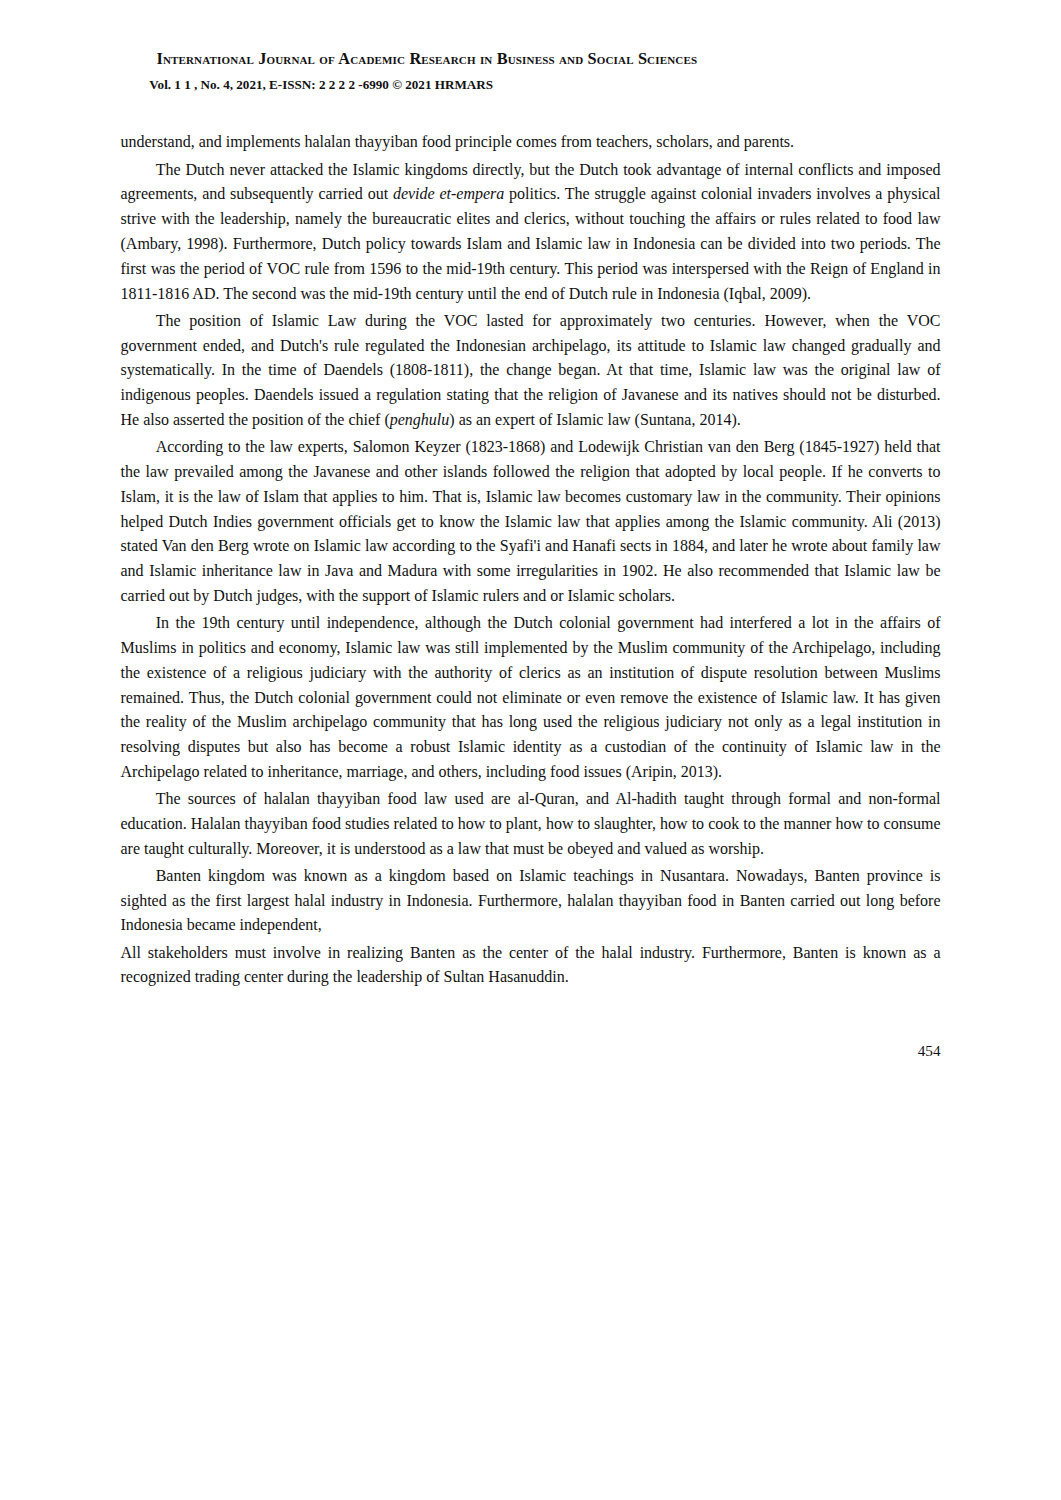International Journal of Academic Research in Business and Social Sciences
Vol. 1 1 , No. 4, 2021, E-ISSN: 2 2 2 2 -6990 © 2021 HRMARS
understand, and implements halalan thayyiban food principle comes from teachers, scholars, and parents.
The Dutch never attacked the Islamic kingdoms directly, but the Dutch took advantage of internal conflicts and imposed agreements, and subsequently carried out devide et-empera politics. The struggle against colonial invaders involves a physical strive with the leadership, namely the bureaucratic elites and clerics, without touching the affairs or rules related to food law (Ambary, 1998). Furthermore, Dutch policy towards Islam and Islamic law in Indonesia can be divided into two periods. The first was the period of VOC rule from 1596 to the mid-19th century. This period was interspersed with the Reign of England in 1811-1816 AD. The second was the mid-19th century until the end of Dutch rule in Indonesia (Iqbal, 2009).
The position of Islamic Law during the VOC lasted for approximately two centuries. However, when the VOC government ended, and Dutch's rule regulated the Indonesian archipelago, its attitude to Islamic law changed gradually and systematically. In the time of Daendels (1808-1811), the change began. At that time, Islamic law was the original law of indigenous peoples. Daendels issued a regulation stating that the religion of Javanese and its natives should not be disturbed. He also asserted the position of the chief (penghulu) as an expert of Islamic law (Suntana, 2014).
According to the law experts, Salomon Keyzer (1823-1868) and Lodewijk Christian van den Berg (1845-1927) held that the law prevailed among the Javanese and other islands followed the religion that adopted by local people. If he converts to Islam, it is the law of Islam that applies to him. That is, Islamic law becomes customary law in the community. Their opinions helped Dutch Indies government officials get to know the Islamic law that applies among the Islamic community. Ali (2013) stated Van den Berg wrote on Islamic law according to the Syafi'i and Hanafi sects in 1884, and later he wrote about family law and Islamic inheritance law in Java and Madura with some irregularities in 1902. He also recommended that Islamic law be carried out by Dutch judges, with the support of Islamic rulers and or Islamic scholars.
In the 19th century until independence, although the Dutch colonial government had interfered a lot in the affairs of Muslims in politics and economy, Islamic law was still implemented by the Muslim community of the Archipelago, including the existence of a religious judiciary with the authority of clerics as an institution of dispute resolution between Muslims remained. Thus, the Dutch colonial government could not eliminate or even remove the existence of Islamic law. It has given the reality of the Muslim archipelago community that has long used the religious judiciary not only as a legal institution in resolving disputes but also has become a robust Islamic identity as a custodian of the continuity of Islamic law in the Archipelago related to inheritance, marriage, and others, including food issues (Aripin, 2013).
The sources of halalan thayyiban food law used are al-Quran, and Al-hadith taught through formal and non-formal education. Halalan thayyiban food studies related to how to plant, how to slaughter, how to cook to the manner how to consume are taught culturally. Moreover, it is understood as a law that must be obeyed and valued as worship.
Banten kingdom was known as a kingdom based on Islamic teachings in Nusantara. Nowadays, Banten province is sighted as the first largest halal industry in Indonesia. Furthermore, halalan thayyiban food in Banten carried out long before Indonesia became independent,
All stakeholders must involve in realizing Banten as the center of the halal industry. Furthermore, Banten is known as a recognized trading center during the leadership of Sultan Hasanuddin.
454